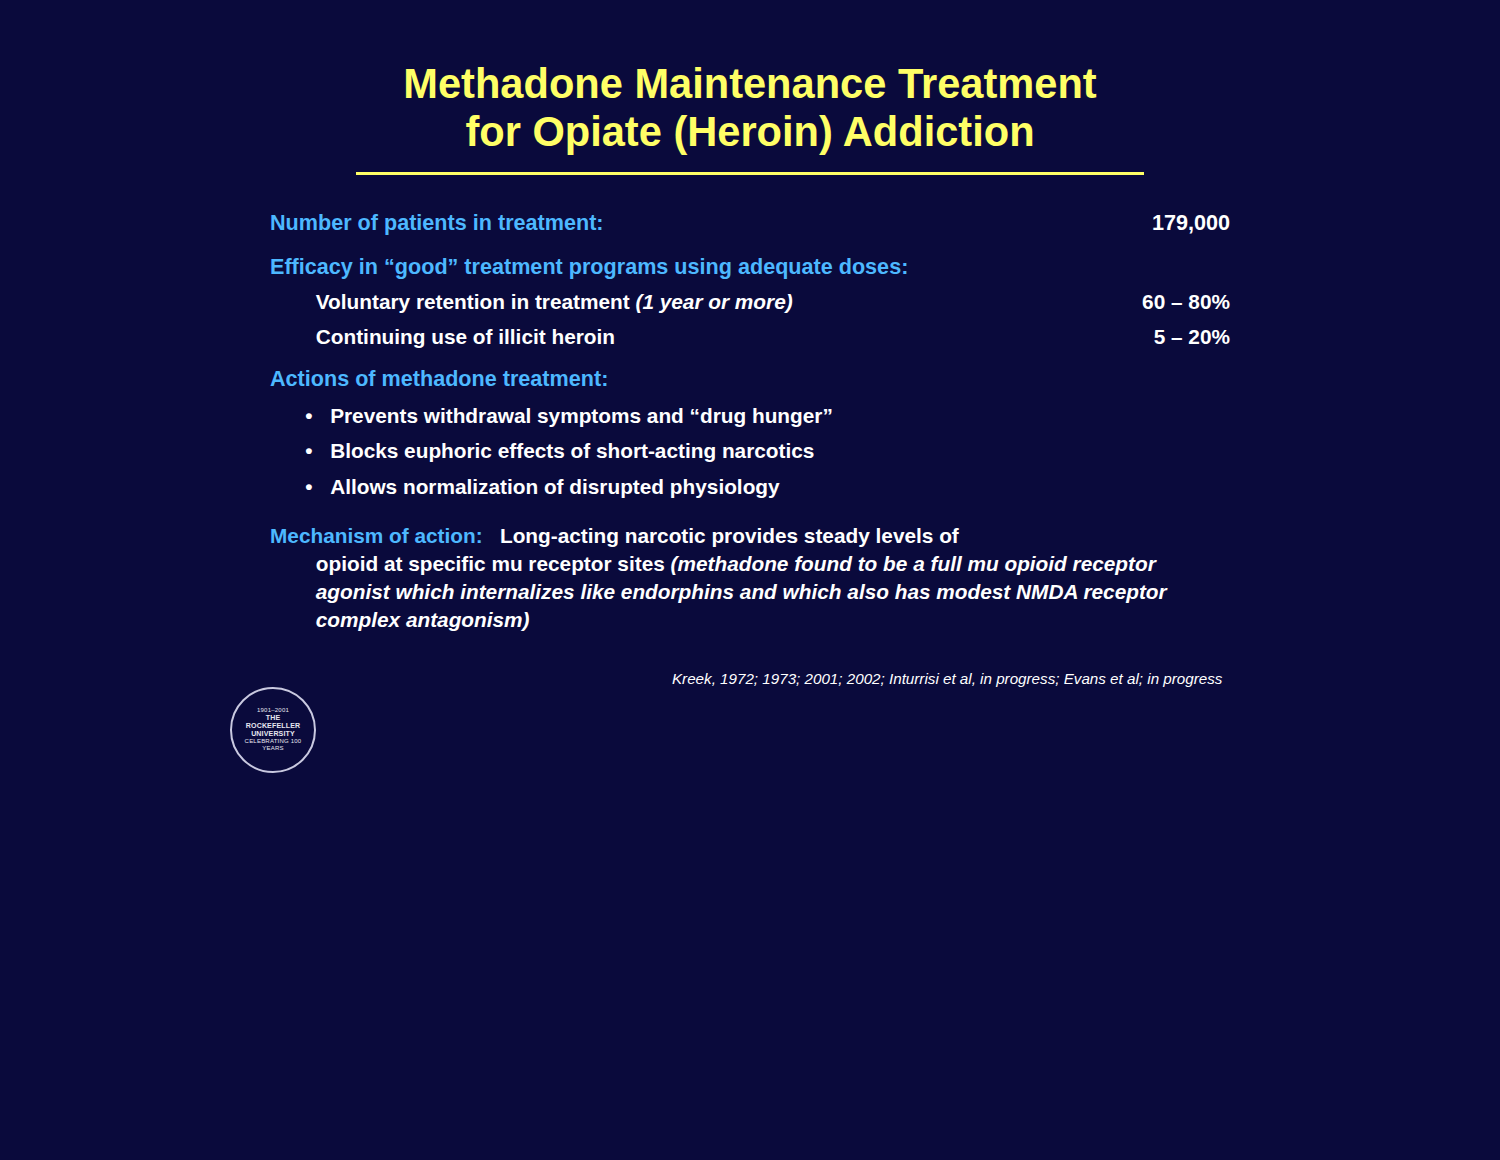Methadone Maintenance Treatment
for Opiate (Heroin) Addiction
Number of patients in treatment: 179,000
Efficacy in “good” treatment programs using adequate doses:
Voluntary retention in treatment (1 year or more) 60 – 80%
Continuing use of illicit heroin 5 – 20%
Actions of methadone treatment:
Prevents withdrawal symptoms and “drug hunger”
Blocks euphoric effects of short-acting narcotics
Allows normalization of disrupted physiology
Mechanism of action: Long-acting narcotic provides steady levels of opioid at specific mu receptor sites (methadone found to be a full mu opioid receptor agonist which internalizes like endorphins and which also has modest NMDA receptor complex antagonism)
Kreek, 1972; 1973; 2001; 2002; Inturrisi et al, in progress; Evans et al; in progress
1901–2001 THE
ROCKEFELLER
UNIVERSITY CELEBRATING 100 YEARS